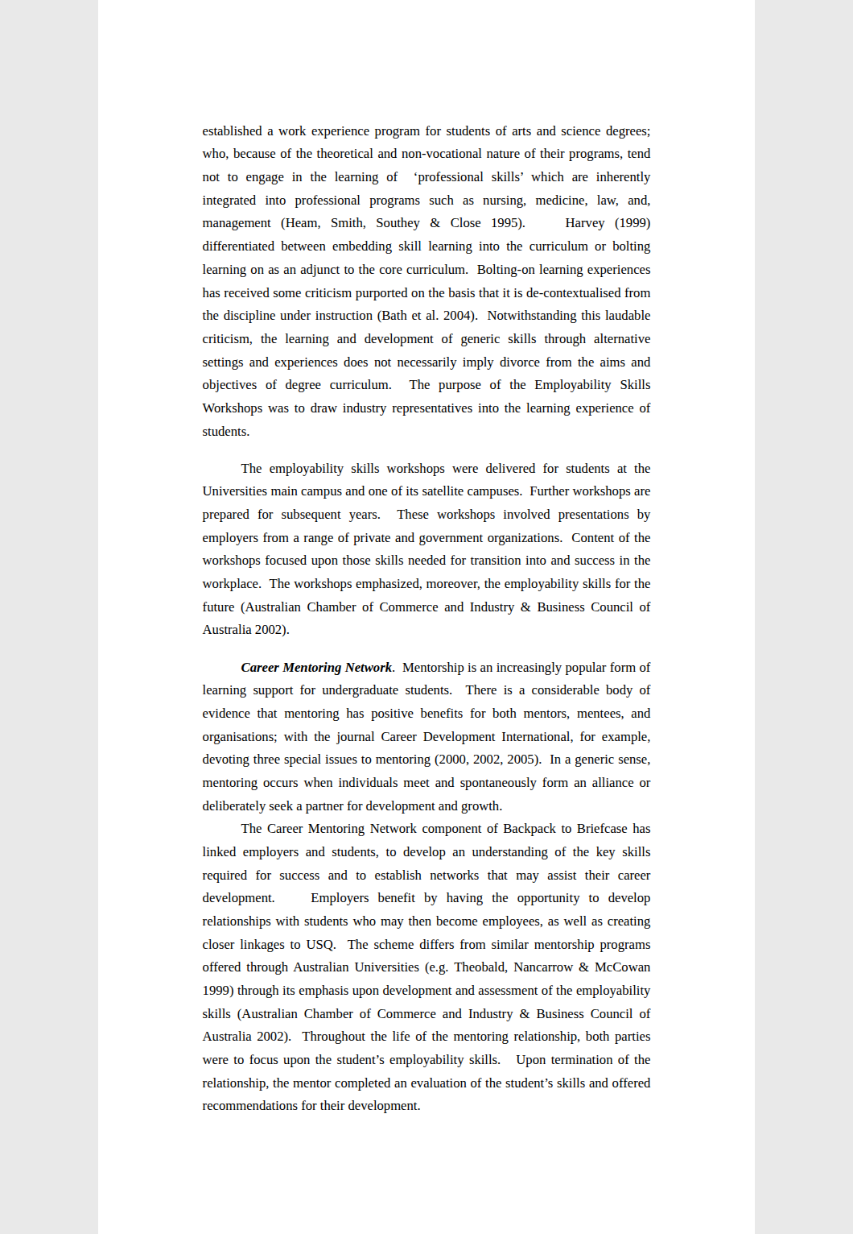established a work experience program for students of arts and science degrees; who, because of the theoretical and non-vocational nature of their programs, tend not to engage in the learning of ‘professional skills’ which are inherently integrated into professional programs such as nursing, medicine, law, and, management (Heam, Smith, Southey & Close 1995). Harvey (1999) differentiated between embedding skill learning into the curriculum or bolting learning on as an adjunct to the core curriculum. Bolting-on learning experiences has received some criticism purported on the basis that it is de-contextualised from the discipline under instruction (Bath et al. 2004). Notwithstanding this laudable criticism, the learning and development of generic skills through alternative settings and experiences does not necessarily imply divorce from the aims and objectives of degree curriculum. The purpose of the Employability Skills Workshops was to draw industry representatives into the learning experience of students.
The employability skills workshops were delivered for students at the Universities main campus and one of its satellite campuses. Further workshops are prepared for subsequent years. These workshops involved presentations by employers from a range of private and government organizations. Content of the workshops focused upon those skills needed for transition into and success in the workplace. The workshops emphasized, moreover, the employability skills for the future (Australian Chamber of Commerce and Industry & Business Council of Australia 2002).
Career Mentoring Network. Mentorship is an increasingly popular form of learning support for undergraduate students. There is a considerable body of evidence that mentoring has positive benefits for both mentors, mentees, and organisations; with the journal Career Development International, for example, devoting three special issues to mentoring (2000, 2002, 2005). In a generic sense, mentoring occurs when individuals meet and spontaneously form an alliance or deliberately seek a partner for development and growth.
The Career Mentoring Network component of Backpack to Briefcase has linked employers and students, to develop an understanding of the key skills required for success and to establish networks that may assist their career development. Employers benefit by having the opportunity to develop relationships with students who may then become employees, as well as creating closer linkages to USQ. The scheme differs from similar mentorship programs offered through Australian Universities (e.g. Theobald, Nancarrow & McCowan 1999) through its emphasis upon development and assessment of the employability skills (Australian Chamber of Commerce and Industry & Business Council of Australia 2002). Throughout the life of the mentoring relationship, both parties were to focus upon the student’s employability skills. Upon termination of the relationship, the mentor completed an evaluation of the student’s skills and offered recommendations for their development.